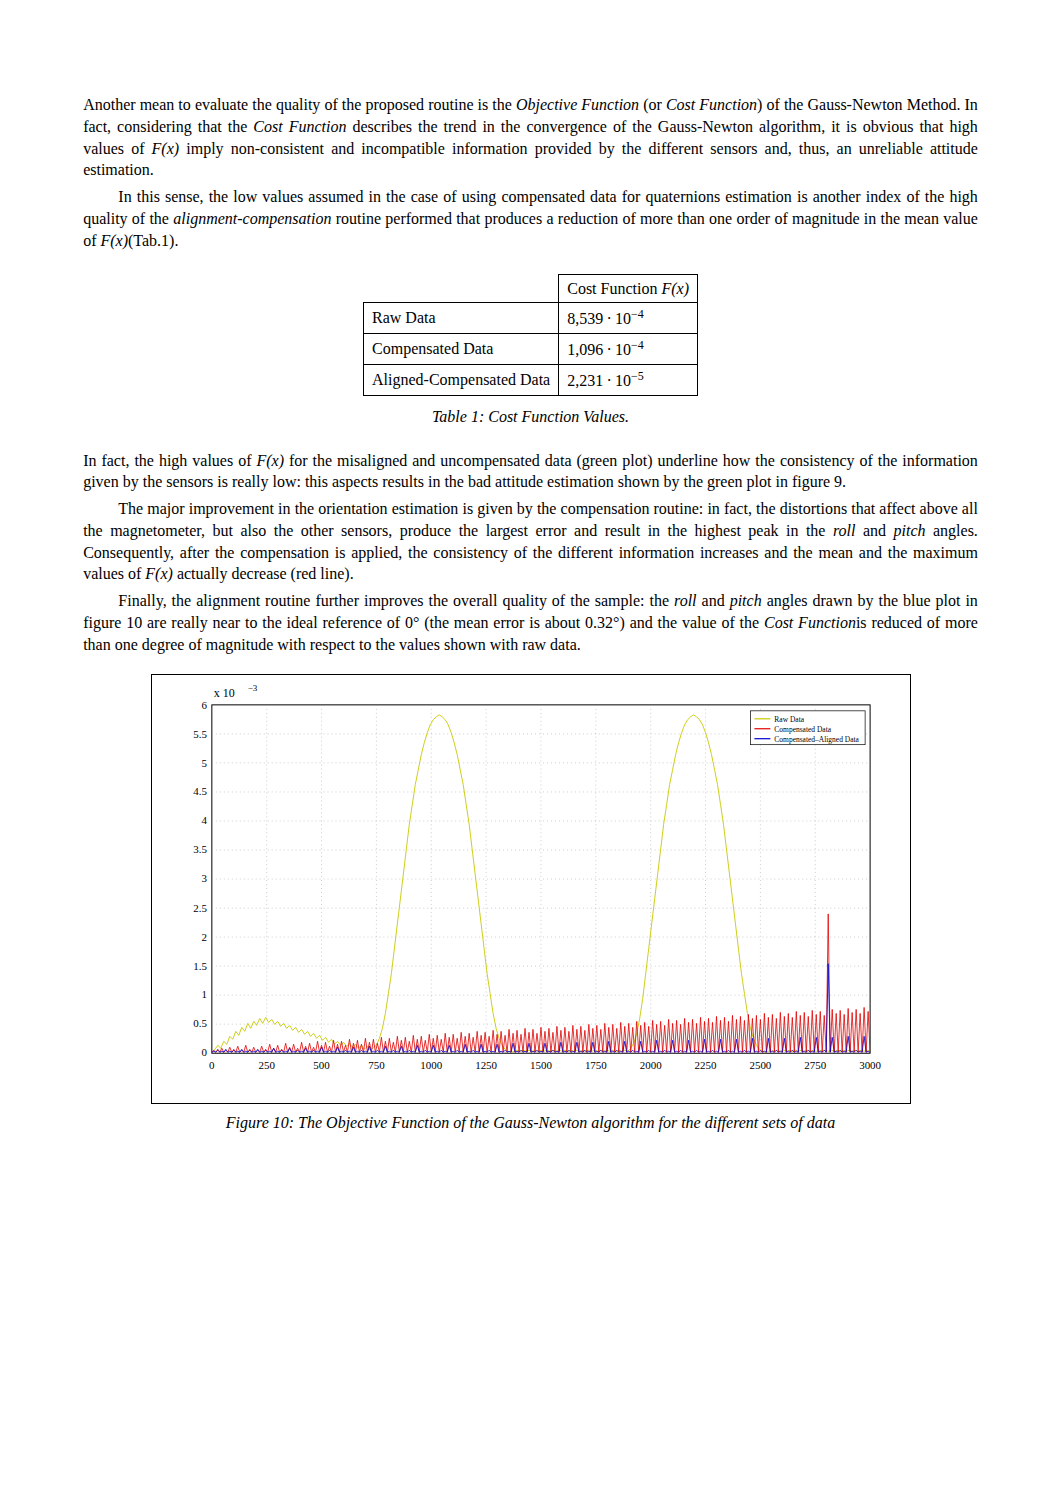Another mean to evaluate the quality of the proposed routine is the Objective Function (or Cost Function) of the Gauss-Newton Method. In fact, considering that the Cost Function describes the trend in the convergence of the Gauss-Newton algorithm, it is obvious that high values of F(x) imply non-consistent and incompatible information provided by the different sensors and, thus, an unreliable attitude estimation.
In this sense, the low values assumed in the case of using compensated data for quaternions estimation is another index of the high quality of the alignment-compensation routine performed that produces a reduction of more than one order of magnitude in the mean value of F(x)(Tab.1).
| | Cost Function F(x) |
| Raw Data | 8,539 · 10 −4 |
| Compensated Data | 1,096 · 10 −4 |
| Aligned-Compensated Data | 2,231 · 10 −5 |
Table 1: Cost Function Values.
In fact, the high values of F(x) for the misaligned and uncompensated data (green plot) underline how the consistency of the information given by the sensors is really low: this aspects results in the bad attitude estimation shown by the green plot in figure 9.
The major improvement in the orientation estimation is given by the compensation routine: in fact, the distortions that affect above all the magnetometer, but also the other sensors, produce the largest error and result in the highest peak in the roll and pitch angles. Consequently, after the compensation is applied, the consistency of the different information increases and the mean and the maximum values of F(x) actually decrease (red line).
Finally, the alignment routine further improves the overall quality of the sample: the roll and pitch angles drawn by the blue plot in figure 10 are really near to the ideal reference of 0° (the mean error is about 0.32°) and the value of the Cost Functionis reduced of more than one degree of magnitude with respect to the values shown with raw data.
x 10 −3 6 5.5 5 4.5 4 3.5 3 2.5 2 1.5 1 0.5 0 0 250 500 750 1000 1250 1500 1750 2000 2250 2500 2750 3000 Raw Data Compensated Data Compensated–Aligned Data
Figure 10: The Objective Function of the Gauss-Newton algorithm for the different sets of data